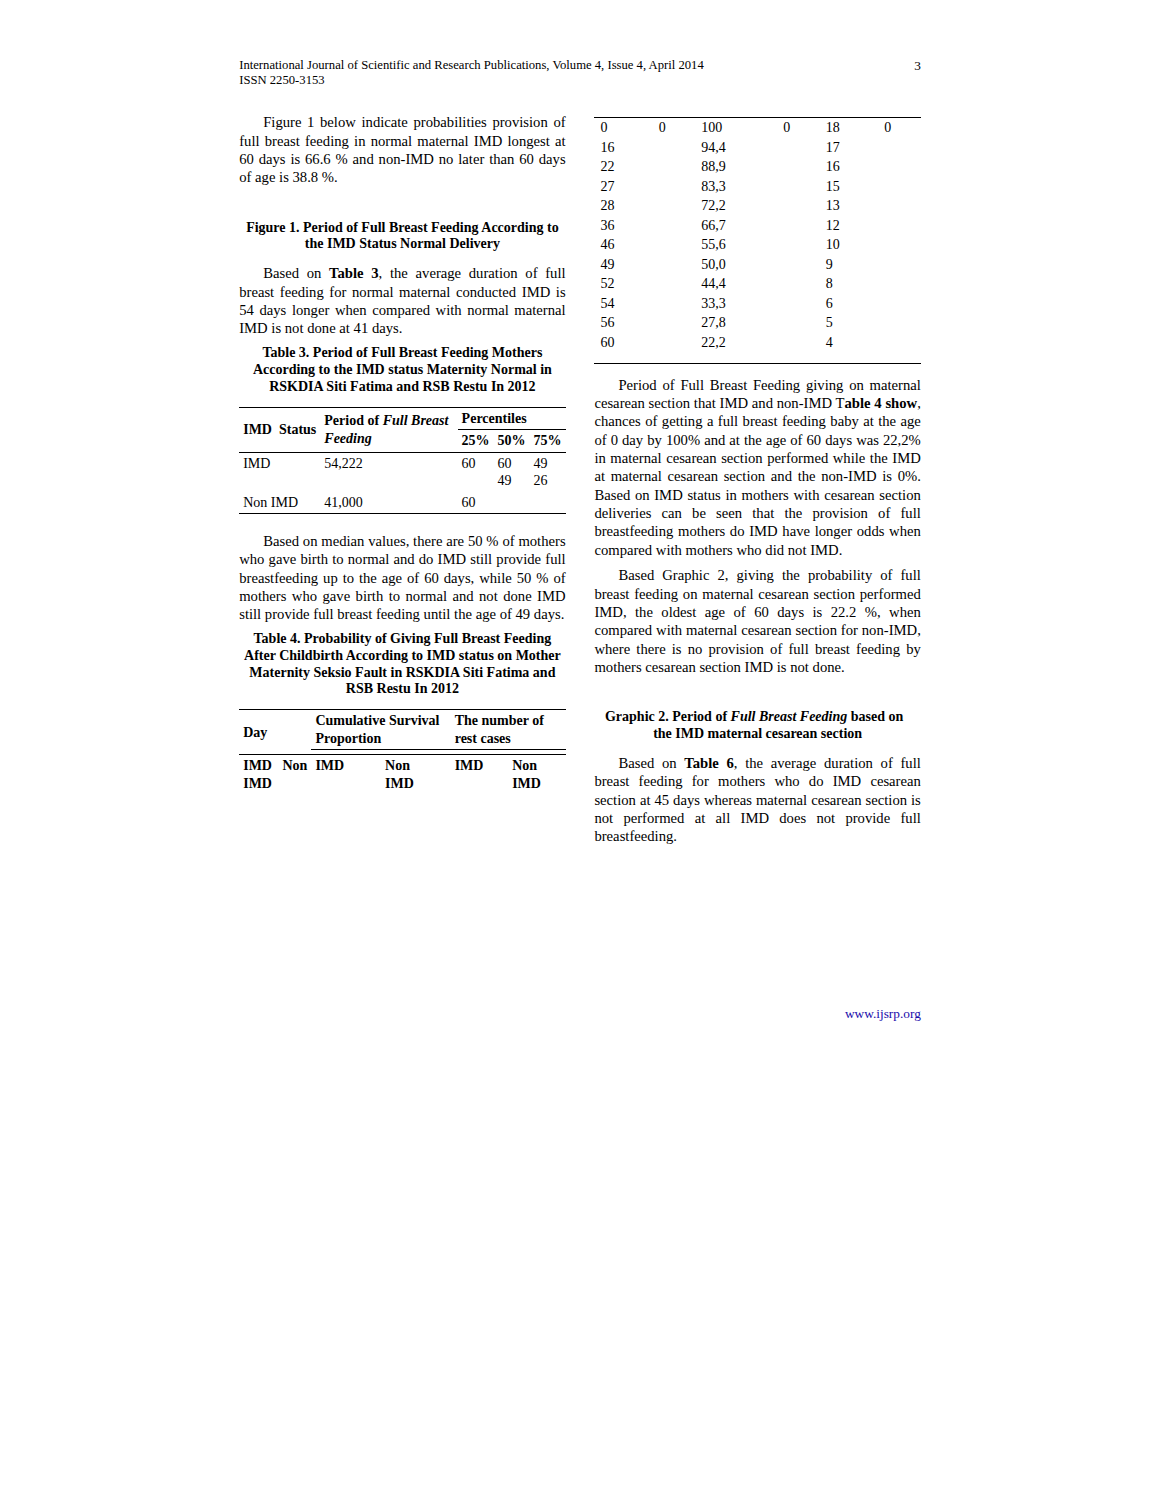International Journal of Scientific and Research Publications, Volume 4, Issue 4, April 2014 ISSN 2250-3153 3
Figure 1 below indicate probabilities provision of full breast feeding in normal maternal IMD longest at 60 days is 66.6 % and non-IMD no later than 60 days of age is 38.8 %.
Figure 1. Period of Full Breast Feeding According to the IMD Status Normal Delivery
Based on Table 3, the average duration of full breast feeding for normal maternal conducted IMD is 54 days longer when compared with normal maternal IMD is not done at 41 days.
Table 3. Period of Full Breast Feeding Mothers According to the IMD status Maternity Normal in RSKDIA Siti Fatima and RSB Restu In 2012
| IMD Status | Period of Full Breast Feeding | Percentiles |
| 25% | 50% | 75% |
| IMD | 54,222 | 60 | 60 49 | 49 26 |
| Non IMD | 41,000 | 60 | | |
Based on median values, there are 50 % of mothers who gave birth to normal and do IMD still provide full breastfeeding up to the age of 60 days, while 50 % of mothers who gave birth to normal and not done IMD still provide full breast feeding until the age of 49 days.
Table 4. Probability of Giving Full Breast Feeding After Childbirth According to IMD status on Mother Maternity Seksio Fault in RSKDIA Siti Fatima and RSB Restu In 2012
| Day | Cumulative Survival Proportion | The number of rest cases |
| IMD Non IMD | IMD | Non IMD | IMD | Non IMD |
| 0 | 0 | 100 | 0 | 18 | 0 |
| 16 | | 94,4 | | 17 | |
| 22 | | 88,9 | | 16 | |
| 27 | | 83,3 | | 15 | |
| 28 | | 72,2 | | 13 | |
| 36 | | 66,7 | | 12 | |
| 46 | | 55,6 | | 10 | |
| 49 | | 50,0 | | 9 | |
| 52 | | 44,4 | | 8 | |
| 54 | | 33,3 | | 6 | |
| 56 | | 27,8 | | 5 | |
| 60 | | 22,2 | | 4 | |
Period of Full Breast Feeding giving on maternal cesarean section that IMD and non-IMD Table 4 show, chances of getting a full breast feeding baby at the age of 0 day by 100% and at the age of 60 days was 22,2% in maternal cesarean section performed while the IMD at maternal cesarean section and the non-IMD is 0%. Based on IMD status in mothers with cesarean section deliveries can be seen that the provision of full breastfeeding mothers do IMD have longer odds when compared with mothers who did not IMD.
Based Graphic 2, giving the probability of full breast feeding on maternal cesarean section performed IMD, the oldest age of 60 days is 22.2 %, when compared with maternal cesarean section for non-IMD, where there is no provision of full breast feeding by mothers cesarean section IMD is not done.
Graphic 2. Period of Full Breast Feeding based on the IMD maternal cesarean section
Based on Table 6, the average duration of full breast feeding for mothers who do IMD cesarean section at 45 days whereas maternal cesarean section is not performed at all IMD does not provide full breastfeeding.
www.ijsrp.org